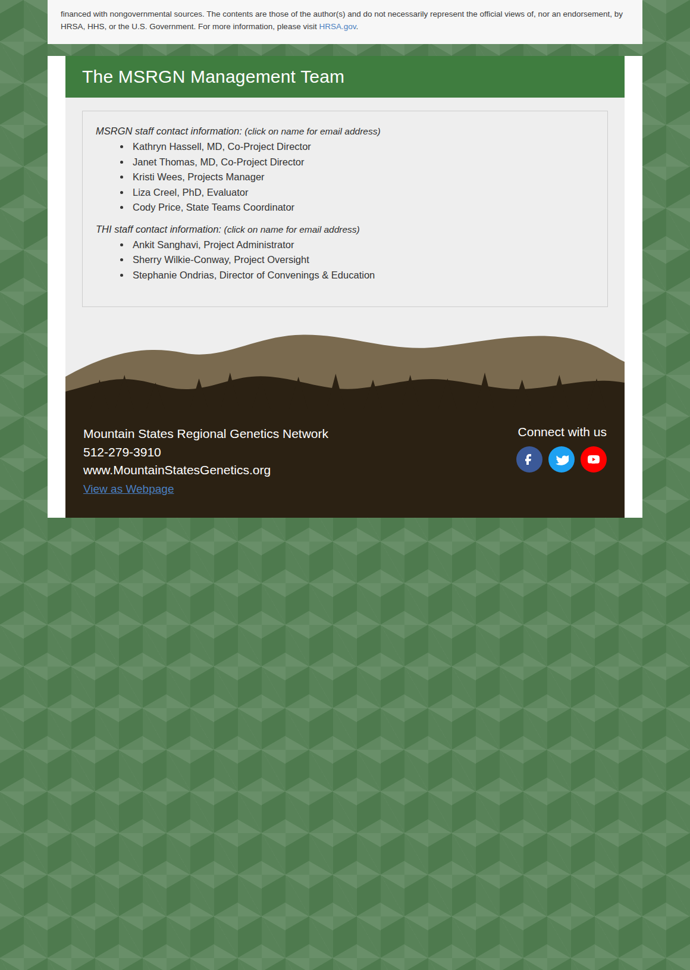financed with nongovernmental sources. The contents are those of the author(s) and do not necessarily represent the official views of, nor an endorsement, by HRSA, HHS, or the U.S. Government. For more information, please visit HRSA.gov.
The MSRGN Management Team
MSRGN staff contact information: (click on name for email address)
Kathryn Hassell, MD, Co-Project Director
Janet Thomas, MD, Co-Project Director
Kristi Wees, Projects Manager
Liza Creel, PhD, Evaluator
Cody Price, State Teams Coordinator
THI staff contact information: (click on name for email address)
Ankit Sanghavi, Project Administrator
Sherry Wilkie-Conway, Project Oversight
Stephanie Ondrias, Director of Convenings & Education
Mountain States Regional Genetics Network
512-279-3910
www.MountainStatesGenetics.org
View as Webpage
Connect with us